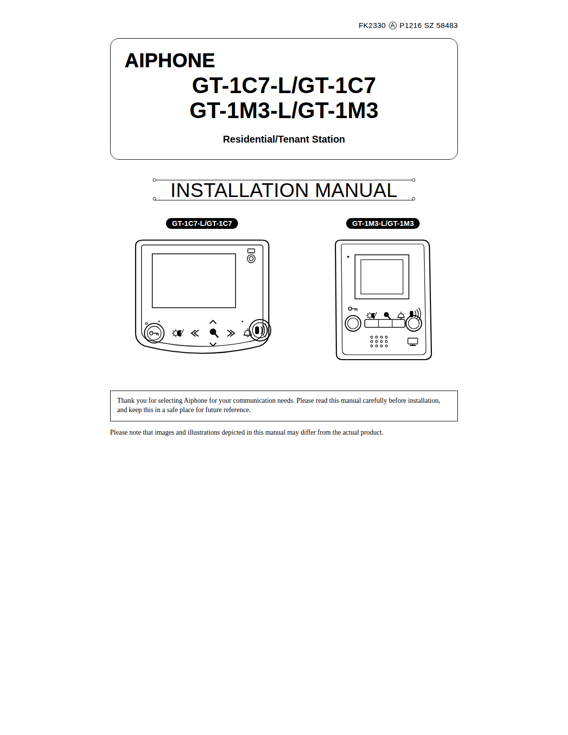FK2330 A P1216 SZ 58483
AIPHONE
GT-1C7-L/GT-1C7
GT-1M3-L/GT-1M3
Residential/Tenant Station
INSTALLATION MANUAL
GT-1C7-L/GT-1C7
GT-1M3-L/GT-1M3
Thank you for selecting Aiphone for your communication needs. Please read this manual carefully before installation, and keep this in a safe place for future reference.
Please note that images and illustrations depicted in this manual may differ from the actual product.